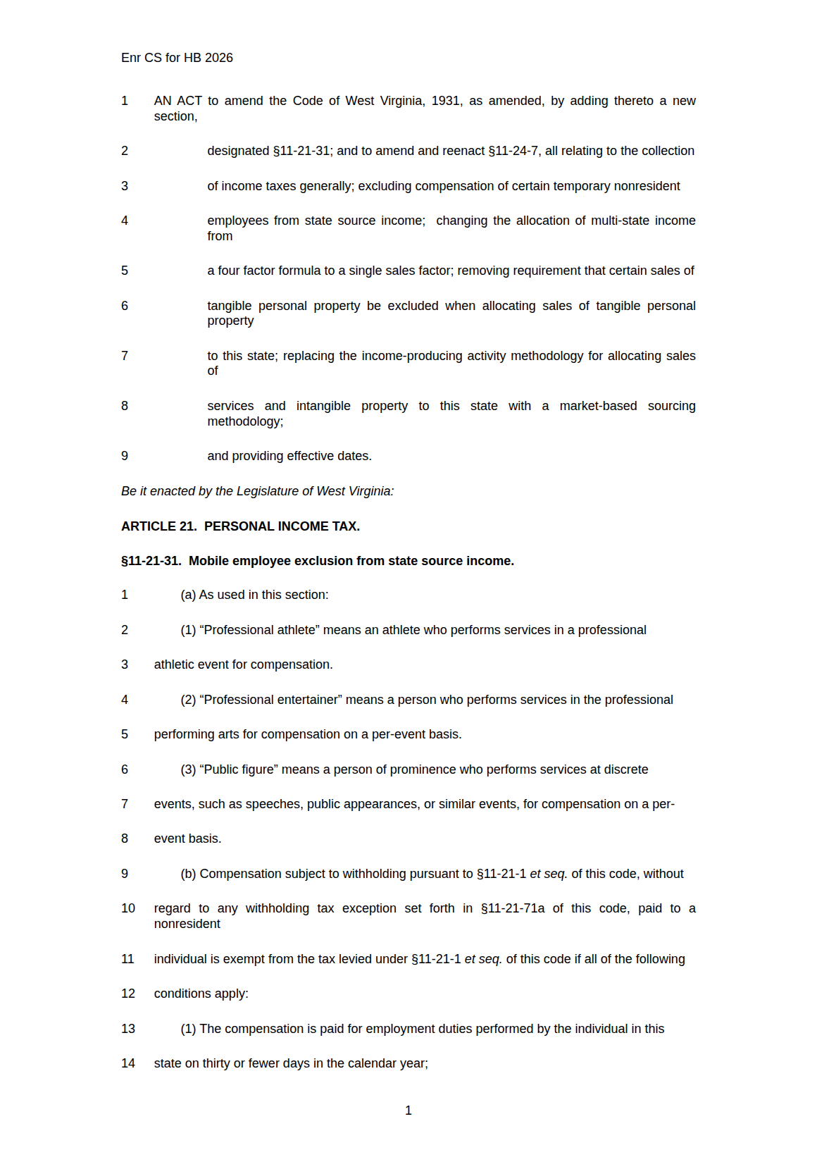Enr CS for HB 2026
1 AN ACT to amend the Code of West Virginia, 1931, as amended, by adding thereto a new section,
2 designated §11-21-31; and to amend and reenact §11-24-7, all relating to the collection
3 of income taxes generally; excluding compensation of certain temporary nonresident
4 employees from state source income; changing the allocation of multi-state income from
5 a four factor formula to a single sales factor; removing requirement that certain sales of
6 tangible personal property be excluded when allocating sales of tangible personal property
7 to this state; replacing the income-producing activity methodology for allocating sales of
8 services and intangible property to this state with a market-based sourcing methodology;
9 and providing effective dates.
Be it enacted by the Legislature of West Virginia:
ARTICLE 21. PERSONAL INCOME TAX.
§11-21-31. Mobile employee exclusion from state source income.
1 (a) As used in this section:
2 (1) “Professional athlete” means an athlete who performs services in a professional
3 athletic event for compensation.
4 (2) “Professional entertainer” means a person who performs services in the professional
5 performing arts for compensation on a per-event basis.
6 (3) “Public figure” means a person of prominence who performs services at discrete
7 events, such as speeches, public appearances, or similar events, for compensation on a per-
8 event basis.
9 (b) Compensation subject to withholding pursuant to §11-21-1 et seq. of this code, without
10 regard to any withholding tax exception set forth in §11-21-71a of this code, paid to a nonresident
11 individual is exempt from the tax levied under §11-21-1 et seq. of this code if all of the following
12 conditions apply:
13 (1) The compensation is paid for employment duties performed by the individual in this
14 state on thirty or fewer days in the calendar year;
1